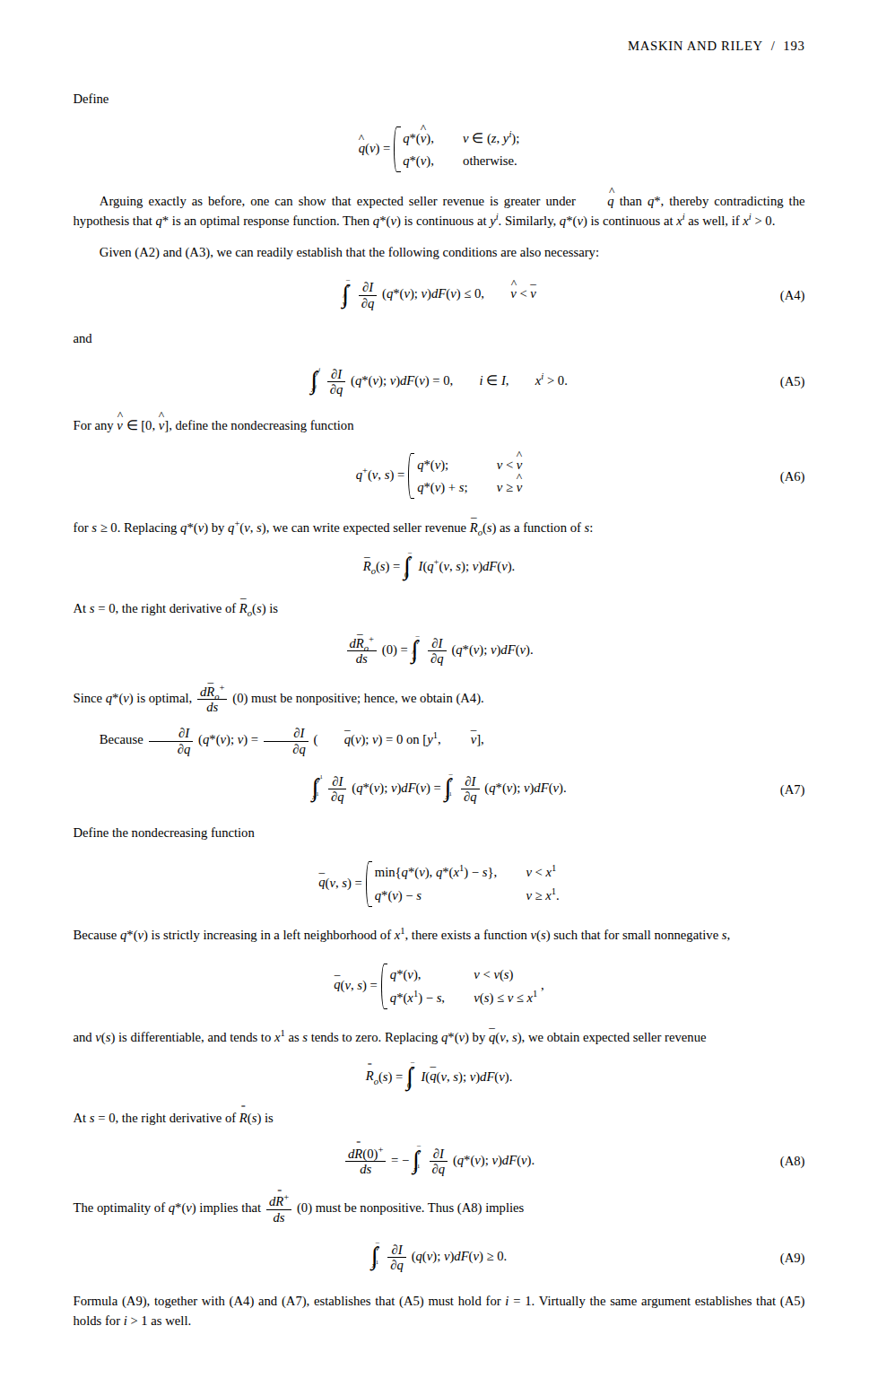MASKIN AND RILEY / 193
Define
q(v) =
| q *( v ), | v ∈ ( z , y i ); |
| q *( v ), | otherwise. |
Arguing exactly as before, one can show that expected seller revenue is greater under q than q*, thereby contradicting the hypothesis that q* is an optimal response function. Then q*(v) is continuous at yi. Similarly, q*(v) is continuous at xi as well, if xi > 0.
Given (A2) and (A3), we can readily establish that the following conditions are also necessary:
∫vv ∂I∂q (q*(v); v)dF(v) ≤ 0, v < v (A4)
and
∫yi xi ∂I∂q (q*(v); v)dF(v) = 0, i ∈ I, xi > 0. (A5)
For any v ∈ [0, v], define the nondecreasing function
q+(v, s) =
| q *( v ); | v < v |
| q *( v ) + s ; | v ≥ v |
(A6)
for s ≥ 0. Replacing q*(v) by q+(v, s), we can write expected seller revenue Ro(s) as a function of s:
Ro(s) = ∫v 0 I(q+(v, s); v)dF(v).
At s = 0, the right derivative of Ro(s) is
dRo+ds (0) = ∫vv ∂I∂q (q*(v); v)dF(v).
Since q*(v) is optimal, dRo+ds (0) must be nonpositive; hence, we obtain (A4).
Because ∂I∂q (q*(v); v) = ∂I∂q (q(v); v) = 0 on [y1, v],
∫y1 x1 ∂I∂q (q*(v); v)dF(v) = ∫vx1 ∂I∂q (q*(v); v)dF(v). (A7)
Define the nondecreasing function
q(v, s) =
| min{ q *( v ), q *( x 1 ) − s }, | v < x 1 |
| q *( v ) − s | v ≥ x 1 . |
Because q*(v) is strictly increasing in a left neighborhood of x1, there exists a function v(s) such that for small nonnegative s,
q(v, s) =
| q *( v ), | v < v ( s ) |
| q *( x 1 ) − s , | v ( s ) ≤ v ≤ x 1 |
,
and v(s) is differentiable, and tends to x1 as s tends to zero. Replacing q*(v) by q(v, s), we obtain expected seller revenue
Ro(s) = ∫v 0 I(q(v, s); v)dF(v).
At s = 0, the right derivative of R(s) is
dR(0)+ds = − ∫vx1 ∂I∂q (q*(v); v)dF(v). (A8)
The optimality of q*(v) implies that dR+ds (0) must be nonpositive. Thus (A8) implies
∫vx1 ∂I∂q (q(v); v)dF(v) ≥ 0. (A9)
Formula (A9), together with (A4) and (A7), establishes that (A5) must hold for i = 1. Virtually the same argument establishes that (A5) holds for i > 1 as well.